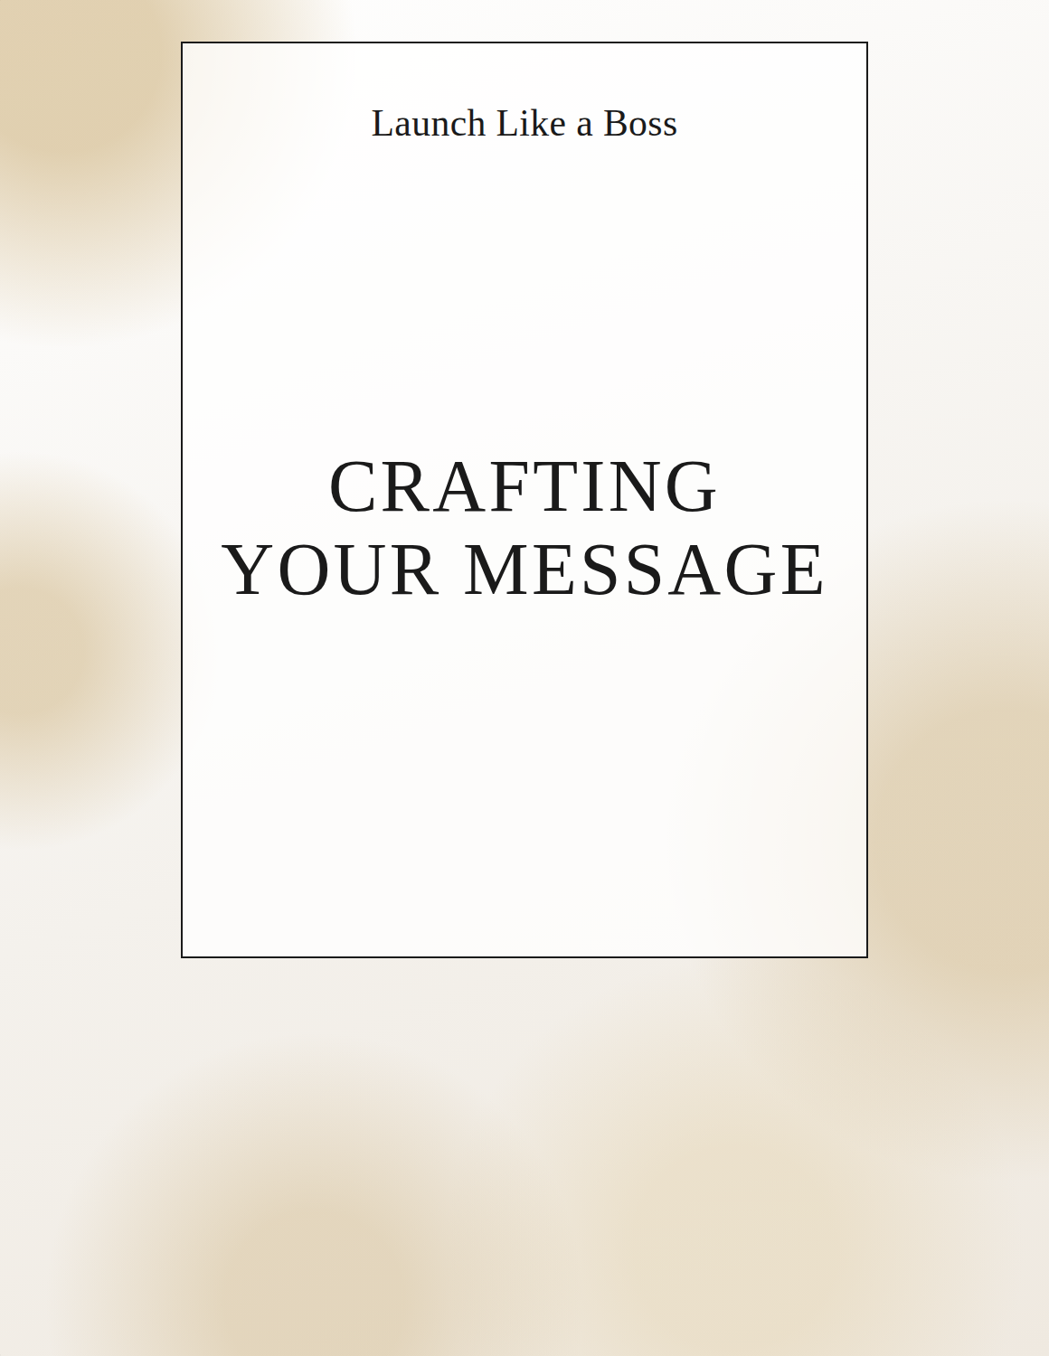Launch Like a Boss
Crafting Your Message